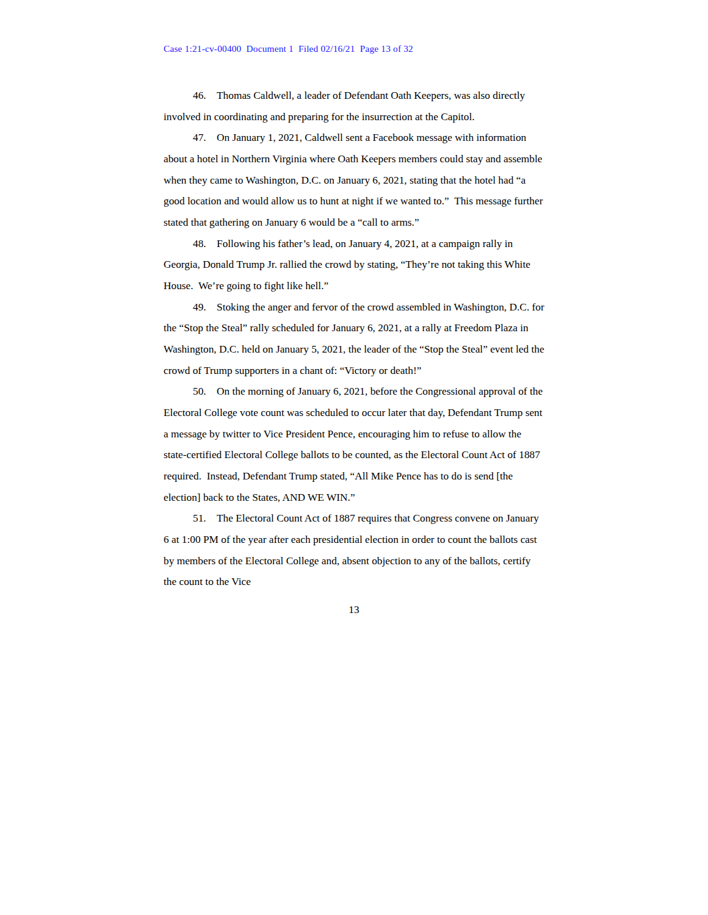Case 1:21-cv-00400 Document 1 Filed 02/16/21 Page 13 of 32
46. Thomas Caldwell, a leader of Defendant Oath Keepers, was also directly involved in coordinating and preparing for the insurrection at the Capitol.
47. On January 1, 2021, Caldwell sent a Facebook message with information about a hotel in Northern Virginia where Oath Keepers members could stay and assemble when they came to Washington, D.C. on January 6, 2021, stating that the hotel had “a good location and would allow us to hunt at night if we wanted to.” This message further stated that gathering on January 6 would be a “call to arms.”
48. Following his father’s lead, on January 4, 2021, at a campaign rally in Georgia, Donald Trump Jr. rallied the crowd by stating, “They’re not taking this White House. We’re going to fight like hell.”
49. Stoking the anger and fervor of the crowd assembled in Washington, D.C. for the “Stop the Steal” rally scheduled for January 6, 2021, at a rally at Freedom Plaza in Washington, D.C. held on January 5, 2021, the leader of the “Stop the Steal” event led the crowd of Trump supporters in a chant of: “Victory or death!”
50. On the morning of January 6, 2021, before the Congressional approval of the Electoral College vote count was scheduled to occur later that day, Defendant Trump sent a message by twitter to Vice President Pence, encouraging him to refuse to allow the state-certified Electoral College ballots to be counted, as the Electoral Count Act of 1887 required. Instead, Defendant Trump stated, “All Mike Pence has to do is send [the election] back to the States, AND WE WIN.”
51. The Electoral Count Act of 1887 requires that Congress convene on January 6 at 1:00 PM of the year after each presidential election in order to count the ballots cast by members of the Electoral College and, absent objection to any of the ballots, certify the count to the Vice
13